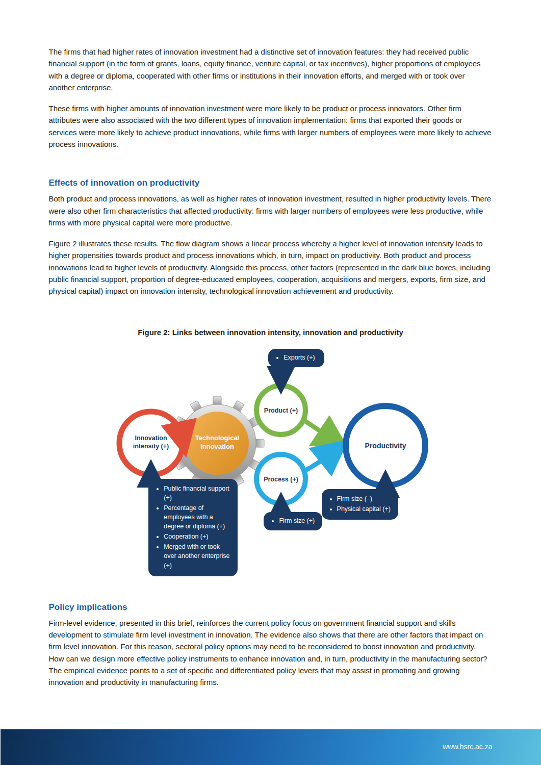The firms that had higher rates of innovation investment had a distinctive set of innovation features: they had received public financial support (in the form of grants, loans, equity finance, venture capital, or tax incentives), higher proportions of employees with a degree or diploma, cooperated with other firms or institutions in their innovation efforts, and merged with or took over another enterprise.
These firms with higher amounts of innovation investment were more likely to be product or process innovators. Other firm attributes were also associated with the two different types of innovation implementation: firms that exported their goods or services were more likely to achieve product innovations, while firms with larger numbers of employees were more likely to achieve process innovations.
Effects of innovation on productivity
Both product and process innovations, as well as higher rates of innovation investment, resulted in higher productivity levels. There were also other firm characteristics that affected productivity: firms with larger numbers of employees were less productive, while firms with more physical capital were more productive.
Figure 2 illustrates these results. The flow diagram shows a linear process whereby a higher level of innovation intensity leads to higher propensities towards product and process innovations which, in turn, impact on productivity. Both product and process innovations lead to higher levels of productivity. Alongside this process, other factors (represented in the dark blue boxes, including public financial support, proportion of degree-educated employees, cooperation, acquisitions and mergers, exports, firm size, and physical capital) impact on innovation intensity, technological innovation achievement and productivity.
Figure 2: Links between innovation intensity, innovation and productivity
Technological innovation Innovation intensity (+) Product (+) Process (+) Productivity
Exports (+)
Public financial support (+)
Percentage of employees with a degree or diploma (+)
Cooperation (+)
Merged with or took over another enterprise (+)
Firm size (+)
Firm size (–)
Physical capital (+)
Policy implications
Firm-level evidence, presented in this brief, reinforces the current policy focus on government financial support and skills development to stimulate firm level investment in innovation. The evidence also shows that there are other factors that impact on firm level innovation. For this reason, sectoral policy options may need to be reconsidered to boost innovation and productivity. How can we design more effective policy instruments to enhance innovation and, in turn, productivity in the manufacturing sector? The empirical evidence points to a set of specific and differentiated policy levers that may assist in promoting and growing innovation and productivity in manufacturing firms.
www.hsrc.ac.za